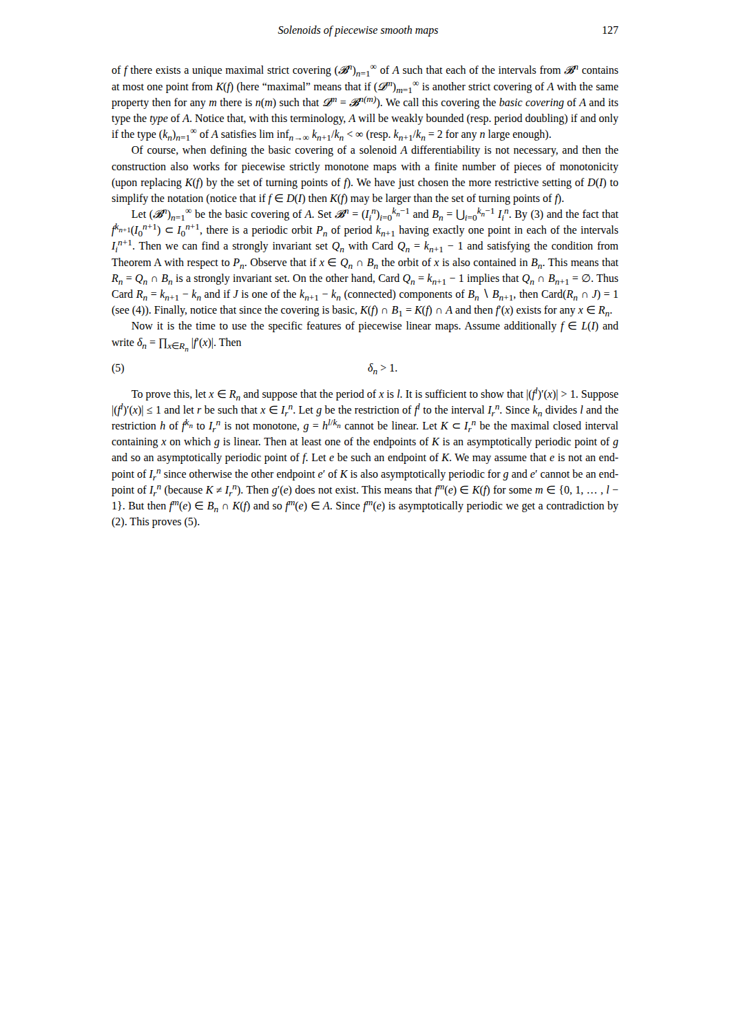Solenoids of piecewise smooth maps 127
of f there exists a unique maximal strict covering (𝓑n)n=1∞ of A such that each of the intervals from 𝓑n contains at most one point from K(f) (here “maximal” means that if (𝓓m)m=1∞ is another strict covering of A with the same property then for any m there is n(m) such that 𝓓m = 𝓑n(m)). We call this covering the basic covering of A and its type the type of A. Notice that, with this terminology, A will be weakly bounded (resp. period doubling) if and only if the type (kn)n=1∞ of A satisfies lim infn→∞ kn+1/kn < ∞ (resp. kn+1/kn = 2 for any n large enough).
Of course, when defining the basic covering of a solenoid A differentiability is not necessary, and then the construction also works for piecewise strictly monotone maps with a finite number of pieces of monotonicity (upon replacing K(f) by the set of turning points of f). We have just chosen the more restrictive setting of D(I) to simplify the notation (notice that if f ∈ D(I) then K(f) may be larger than the set of turning points of f).
Let (𝓑n)n=1∞ be the basic covering of A. Set 𝓑n = (Iin)i=0kn−1 and Bn = ⋃i=0kn−1 Iin. By (3) and the fact that fkn+1(I0n+1) ⊂ I0n+1, there is a periodic orbit Pn of period kn+1 having exactly one point in each of the intervals Iin+1. Then we can find a strongly invariant set Qn with Card Qn = kn+1 − 1 and satisfying the condition from Theorem A with respect to Pn. Observe that if x ∈ Qn ∩ Bn the orbit of x is also contained in Bn. This means that Rn = Qn ∩ Bn is a strongly invariant set. On the other hand, Card Qn = kn+1 − 1 implies that Qn ∩ Bn+1 = ∅. Thus Card Rn = kn+1 − kn and if J is one of the kn+1 − kn (connected) components of Bn ∖ Bn+1, then Card(Rn ∩ J) = 1 (see (4)). Finally, notice that since the covering is basic, K(f) ∩ B1 = K(f) ∩ A and then f′(x) exists for any x ∈ Rn.
Now it is the time to use the specific features of piecewise linear maps. Assume additionally f ∈ L(I) and write δn = ∏x∈Rn |f′(x)|. Then
(5) δn > 1.
To prove this, let x ∈ Rn and suppose that the period of x is l. It is sufficient to show that |(fl)′(x)| > 1. Suppose |(fl)′(x)| ≤ 1 and let r be such that x ∈ Irn. Let g be the restriction of fl to the interval Irn. Since kn divides l and the restriction h of fkn to Irn is not monotone, g = hl/kn cannot be linear. Let K ⊂ Irn be the maximal closed interval containing x on which g is linear. Then at least one of the endpoints of K is an asymptotically periodic point of g and so an asymptotically periodic point of f. Let e be such an endpoint of K. We may assume that e is not an endpoint of Irn since otherwise the other endpoint e′ of K is also asymptotically periodic for g and e′ cannot be an endpoint of Irn (because K ≠ Irn). Then g′(e) does not exist. This means that fm(e) ∈ K(f) for some m ∈ {0, 1, … , l − 1}. But then fm(e) ∈ Bn ∩ K(f) and so fm(e) ∈ A. Since fm(e) is asymptotically periodic we get a contradiction by (2). This proves (5).